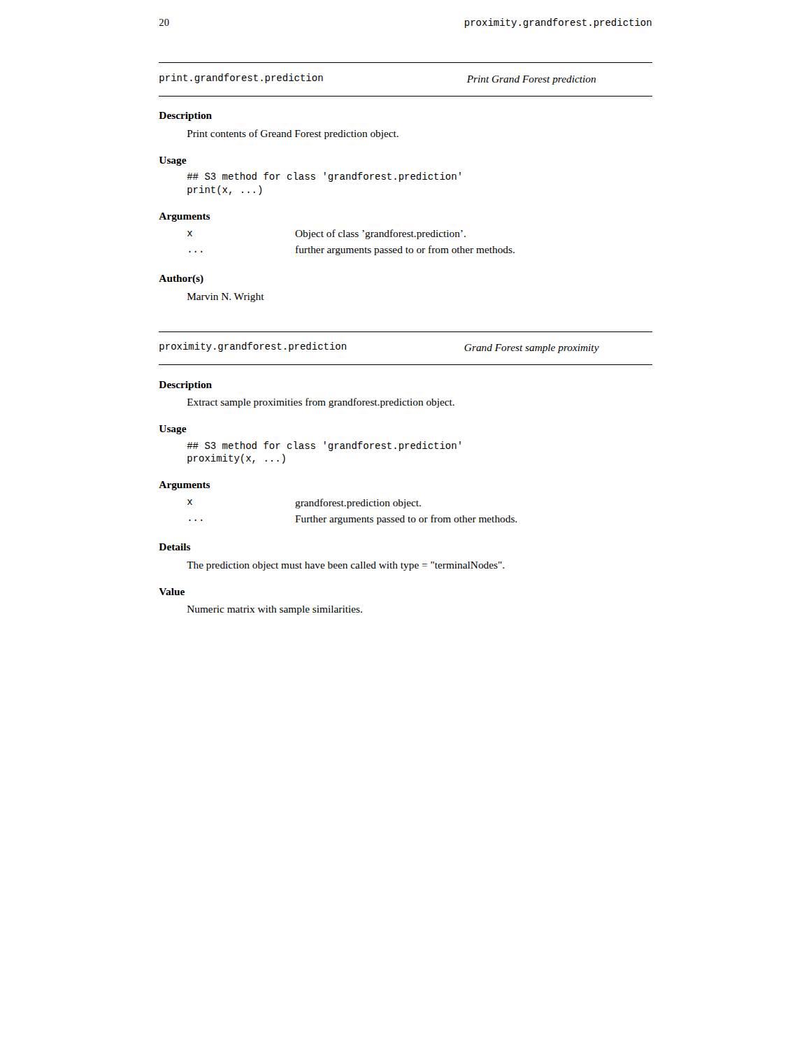20 proximity.grandforest.prediction
print.grandforest.prediction
Print Grand Forest prediction
Description
Print contents of Greand Forest prediction object.
Usage
## S3 method for class 'grandforest.prediction'
print(x, ...)
Arguments
x
Object of class ’grandforest.prediction’.
...
further arguments passed to or from other methods.
Author(s)
Marvin N. Wright
proximity.grandforest.prediction
Grand Forest sample proximity
Description
Extract sample proximities from grandforest.prediction object.
Usage
## S3 method for class 'grandforest.prediction'
proximity(x, ...)
Arguments
x
grandforest.prediction object.
...
Further arguments passed to or from other methods.
Details
The prediction object must have been called with type = "terminalNodes".
Value
Numeric matrix with sample similarities.